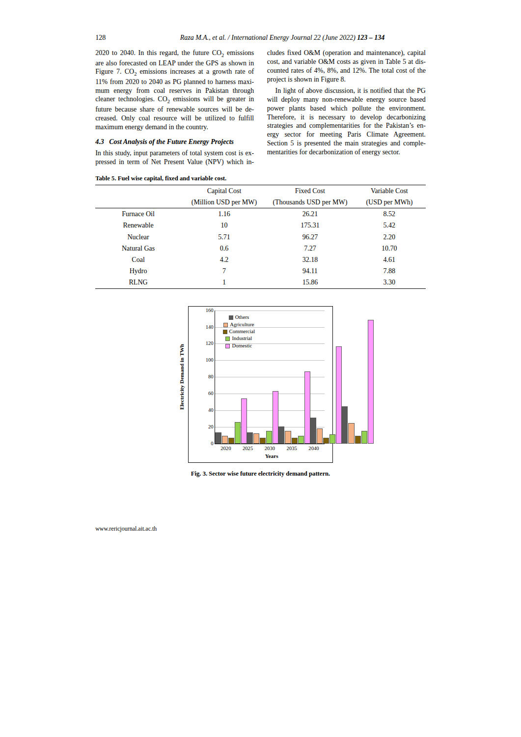128 Raza M.A., et al. / International Energy Journal 22 (June 2022) 123 – 134
2020 to 2040. In this regard, the future CO2 emissions are also forecasted on LEAP under the GPS as shown in Figure 7. CO2 emissions increases at a growth rate of 11% from 2020 to 2040 as PG planned to harness maximum energy from coal reserves in Pakistan through cleaner technologies. CO2 emissions will be greater in future because share of renewable sources will be decreased. Only coal resource will be utilized to fulfill maximum energy demand in the country.
4.3 Cost Analysis of the Future Energy Projects
In this study, input parameters of total system cost is expressed in term of Net Present Value (NPV) which includes fixed O&M (operation and maintenance), capital cost, and variable O&M costs as given in Table 5 at discounted rates of 4%, 8%, and 12%. The total cost of the project is shown in Figure 8.
In light of above discussion, it is notified that the PG will deploy many non-renewable energy source based power plants based which pollute the environment. Therefore, it is necessary to develop decarbonizing strategies and complementarities for the Pakistan’s energy sector for meeting Paris Climate Agreement. Section 5 is presented the main strategies and complementarities for decarbonization of energy sector.
Table 5. Fuel wise capital, fixed and variable cost.
| | Capital Cost | Fixed Cost | Variable Cost |
| --- | --- | --- | --- |
| | (Million USD per MW) | (Thousands USD per MW) | (USD per MWh) |
| Furnace Oil | 1.16 | 26.21 | 8.52 |
| Renewable | 10 | 175.31 | 5.42 |
| Nuclear | 5.71 | 96.27 | 2.20 |
| Natural Gas | 0.6 | 7.27 | 10.70 |
| Coal | 4.2 | 32.18 | 4.61 |
| Hydro | 7 | 94.11 | 7.88 |
| RLNG | 1 | 15.86 | 3.30 |
Electricity Demand in TWh
160
140
120
100
80
60
40
20
0
Others
Agriculture
Commercial
Industrial
Domestic
20202025203020352040
Years
Fig. 3. Sector wise future electricity demand pattern.
www.rericjournal.ait.ac.th